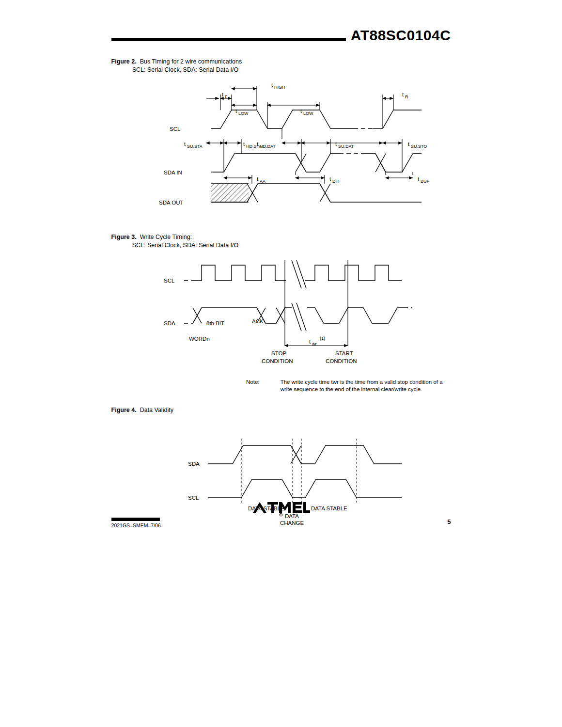AT88SC0104C
Figure 2. Bus Timing for 2 wire communications SCL: Serial Clock, SDA: Serial Data I/O
SCL SDA IN SDA OUT tF tHIGH tR tLOW tLOW tSU.STA tHD.STA tHD.DAT tSU.DAT tSU.STO tAA tDH tBUF
Figure 3. Write Cycle Timing: SCL: Serial Clock, SDA: Serial Data I/O
SCL SDA 8th BIT ACK WORDn twr (1) STOP CONDITION START CONDITION
Note:
The write cycle time twr is the time from a valid stop condition of a write sequence to the end of the internal clear/write cycle.
Figure 4. Data Validity
SDA SCL DATA STABLE DATA STABLE DATA CHANGE
R
2021GS–SMEM–7/06
5